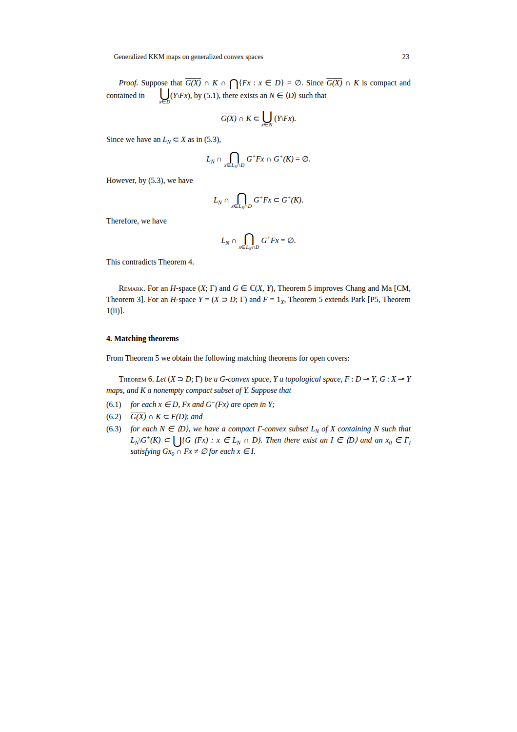Generalized KKM maps on generalized convex spaces 23
Proof. Suppose that G(X) ∩ K ∩ ⋂{Fx : x ∈ D} = ∅. Since G(X) ∩ K is compact and contained in ⋃x∈D(Y\Fx), by (5.1), there exists an N ∈ ⟨D⟩ such that
G(X) ∩ K ⊂ ⋃x∈N (Y\Fx).
Since we have an LN ⊂ X as in (5.3),
LN ∩ ⋂x∈LN∩D G+Fx ∩ G+(K) = ∅.
However, by (5.3), we have
LN ∩ ⋂x∈LN∩D G+Fx ⊂ G+(K).
Therefore, we have
LN ∩ ⋂x∈LN∩D G+Fx = ∅.
This contradicts Theorem 4.
Remark. For an H-space (X; Γ) and G ∈ ℂ(X, Y), Theorem 5 improves Chang and Ma [CM, Theorem 3]. For an H-space Y = (X ⊃ D; Γ) and F = 1X, Theorem 5 extends Park [P5, Theorem 1(ii)].
4. Matching theorems
From Theorem 5 we obtain the following matching theorems for open covers:
Theorem 6. Let (X ⊃ D; Γ) be a G-convex space, Y a topological space, F : D ⊸ Y, G : X ⊸ Y maps, and K a nonempty compact subset of Y. Suppose that
(6.1) for each x ∈ D, Fx and G−(Fx) are open in Y;
(6.2) G(X) ∩ K ⊂ F(D); and
(6.3) for each N ∈ ⟨D⟩, we have a compact Γ-convex subset LN of X containing N such that LN\G+(K) ⊂ ⋃{G−(Fx) : x ∈ LN ∩ D}. Then there exist an I ∈ ⟨D⟩ and an x0 ∈ ΓI satisfying Gx0 ∩ Fx ≠ ∅ for each x ∈ I.